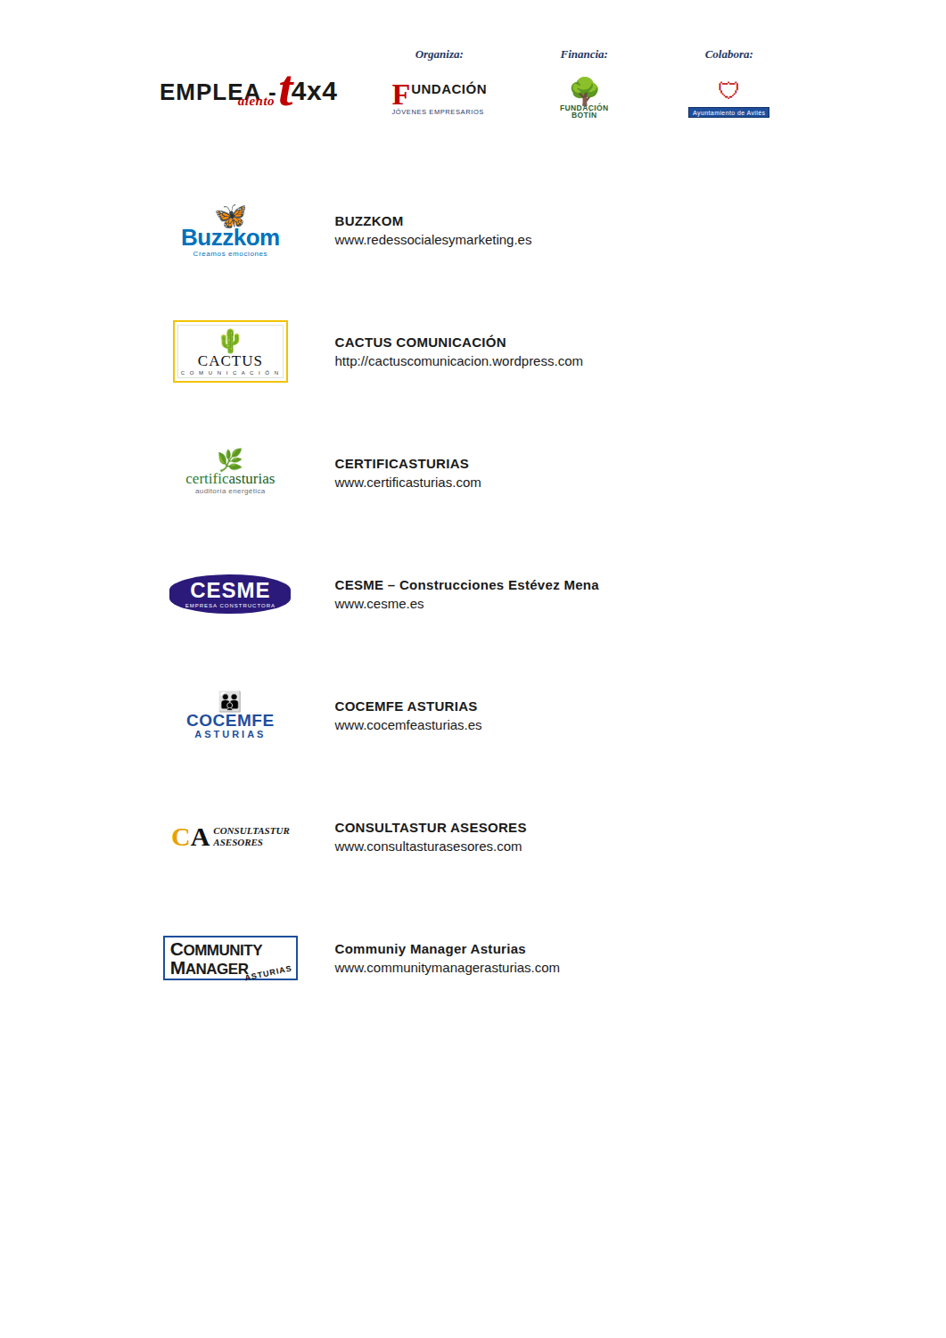EMPLEA -t 4x4 alento
Organiza:
FUNDACIÓN
JÓVENES EMPRESARIOS
Financia:
🌳
FUNDACIÓN
BOTÍN
Colabora:
🛡 Ayuntamiento de Avilés
🦋
Buzz kom
Creamos emociones
BUZZKOM
www.redessocialesymarketing.es
🌵
CACTUS
C O M U N I C A C I Ó N
CACTUS COMUNICACIÓN
http://cactuscomunicacion.wordpress.com
🌿
certificasturias
auditoría energética
CERTIFICASTURIAS
www.certificasturias.com
CESME
EMPRESA CONSTRUCTORA
CESME – Construcciones Estévez Mena
www.cesme.es
👪
COCEMFE
ASTURIAS
COCEMFE ASTURIAS
www.cocemfeasturias.es
CA
CONSULTASTUR
ASESORES
CONSULTASTUR ASESORES
www.consultasturasesores.com
COMMUNITY
MANAGER
ASTURIAS
Communiy Manager Asturias
www.communitymanagerasturias.com